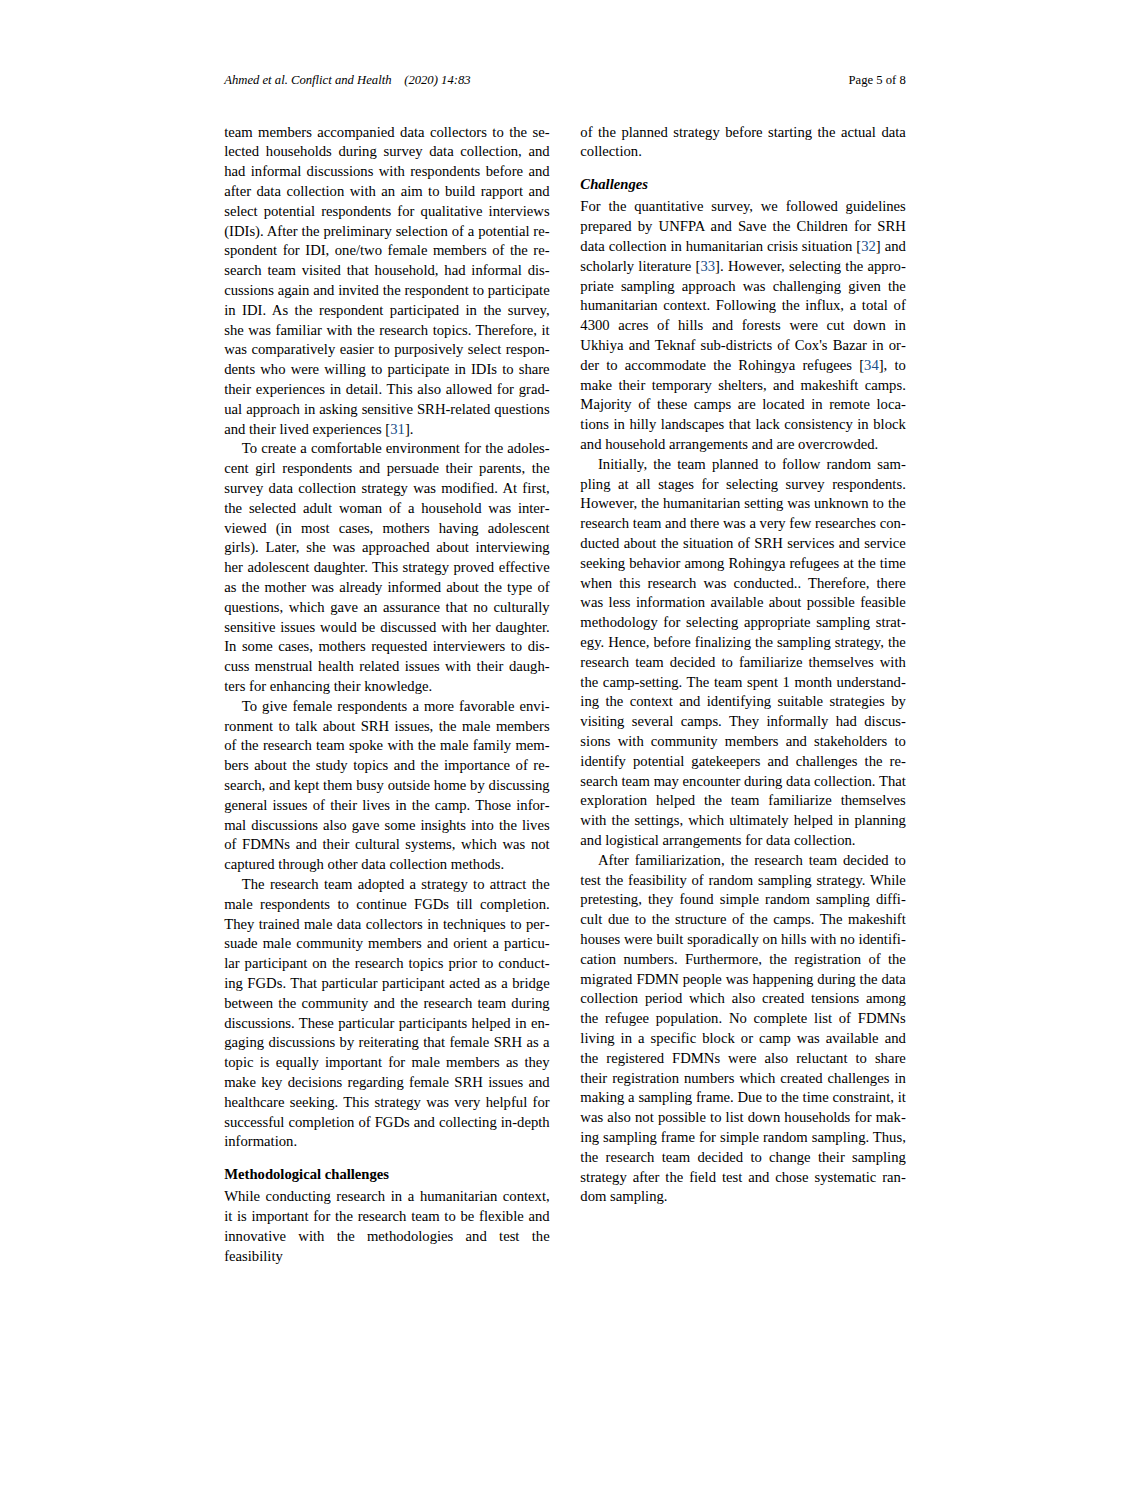Ahmed et al. Conflict and Health (2020) 14:83
Page 5 of 8
team members accompanied data collectors to the selected households during survey data collection, and had informal discussions with respondents before and after data collection with an aim to build rapport and select potential respondents for qualitative interviews (IDIs). After the preliminary selection of a potential respondent for IDI, one/two female members of the research team visited that household, had informal discussions again and invited the respondent to participate in IDI. As the respondent participated in the survey, she was familiar with the research topics. Therefore, it was comparatively easier to purposively select respondents who were willing to participate in IDIs to share their experiences in detail. This also allowed for gradual approach in asking sensitive SRH-related questions and their lived experiences [31].
To create a comfortable environment for the adolescent girl respondents and persuade their parents, the survey data collection strategy was modified. At first, the selected adult woman of a household was interviewed (in most cases, mothers having adolescent girls). Later, she was approached about interviewing her adolescent daughter. This strategy proved effective as the mother was already informed about the type of questions, which gave an assurance that no culturally sensitive issues would be discussed with her daughter. In some cases, mothers requested interviewers to discuss menstrual health related issues with their daughters for enhancing their knowledge.
To give female respondents a more favorable environment to talk about SRH issues, the male members of the research team spoke with the male family members about the study topics and the importance of research, and kept them busy outside home by discussing general issues of their lives in the camp. Those informal discussions also gave some insights into the lives of FDMNs and their cultural systems, which was not captured through other data collection methods.
The research team adopted a strategy to attract the male respondents to continue FGDs till completion. They trained male data collectors in techniques to persuade male community members and orient a particular participant on the research topics prior to conducting FGDs. That particular participant acted as a bridge between the community and the research team during discussions. These particular participants helped in engaging discussions by reiterating that female SRH as a topic is equally important for male members as they make key decisions regarding female SRH issues and healthcare seeking. This strategy was very helpful for successful completion of FGDs and collecting in-depth information.
Methodological challenges
While conducting research in a humanitarian context, it is important for the research team to be flexible and innovative with the methodologies and test the feasibility
of the planned strategy before starting the actual data collection.
Challenges
For the quantitative survey, we followed guidelines prepared by UNFPA and Save the Children for SRH data collection in humanitarian crisis situation [32] and scholarly literature [33]. However, selecting the appropriate sampling approach was challenging given the humanitarian context. Following the influx, a total of 4300 acres of hills and forests were cut down in Ukhiya and Teknaf sub-districts of Cox's Bazar in order to accommodate the Rohingya refugees [34], to make their temporary shelters, and makeshift camps. Majority of these camps are located in remote locations in hilly landscapes that lack consistency in block and household arrangements and are overcrowded.
Initially, the team planned to follow random sampling at all stages for selecting survey respondents. However, the humanitarian setting was unknown to the research team and there was a very few researches conducted about the situation of SRH services and service seeking behavior among Rohingya refugees at the time when this research was conducted.. Therefore, there was less information available about possible feasible methodology for selecting appropriate sampling strategy. Hence, before finalizing the sampling strategy, the research team decided to familiarize themselves with the camp-setting. The team spent 1 month understanding the context and identifying suitable strategies by visiting several camps. They informally had discussions with community members and stakeholders to identify potential gatekeepers and challenges the research team may encounter during data collection. That exploration helped the team familiarize themselves with the settings, which ultimately helped in planning and logistical arrangements for data collection.
After familiarization, the research team decided to test the feasibility of random sampling strategy. While pretesting, they found simple random sampling difficult due to the structure of the camps. The makeshift houses were built sporadically on hills with no identification numbers. Furthermore, the registration of the migrated FDMN people was happening during the data collection period which also created tensions among the refugee population. No complete list of FDMNs living in a specific block or camp was available and the registered FDMNs were also reluctant to share their registration numbers which created challenges in making a sampling frame. Due to the time constraint, it was also not possible to list down households for making sampling frame for simple random sampling. Thus, the research team decided to change their sampling strategy after the field test and chose systematic random sampling.